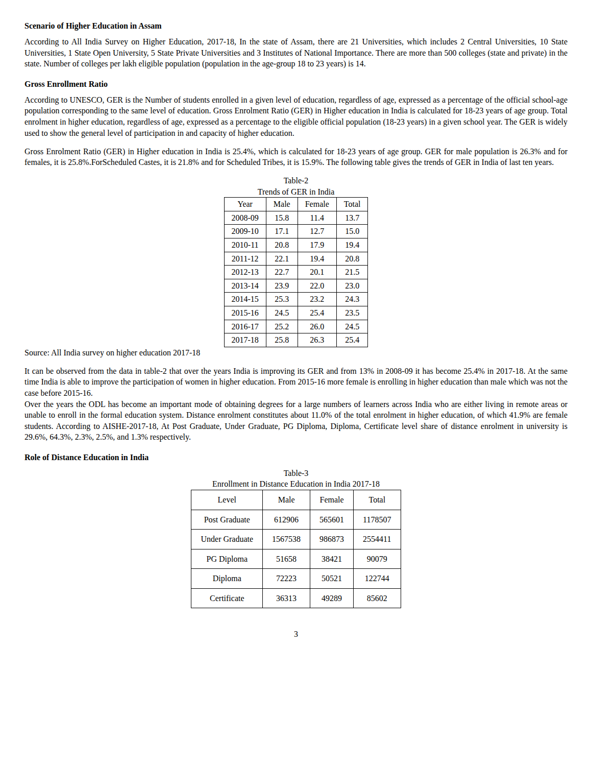Scenario of Higher Education in Assam
According to All India Survey on Higher Education, 2017-18, In the state of Assam, there are 21 Universities, which includes 2 Central Universities, 10 State Universities, 1 State Open University, 5 State Private Universities and 3 Institutes of National Importance. There are more than 500 colleges (state and private) in the state. Number of colleges per lakh eligible population (population in the age-group 18 to 23 years) is 14.
Gross Enrollment Ratio
According to UNESCO, GER is the Number of students enrolled in a given level of education, regardless of age, expressed as a percentage of the official school-age population corresponding to the same level of education. Gross Enrolment Ratio (GER) in Higher education in India is calculated for 18-23 years of age group. Total enrolment in higher education, regardless of age, expressed as a percentage to the eligible official population (18-23 years) in a given school year. The GER is widely used to show the general level of participation in and capacity of higher education.
Gross Enrolment Ratio (GER) in Higher education in India is 25.4%, which is calculated for 18-23 years of age group. GER for male population is 26.3% and for females, it is 25.8%.ForScheduled Castes, it is 21.8% and for Scheduled Tribes, it is 15.9%. The following table gives the trends of GER in India of last ten years.
Table-2 Trends of GER in India
| Year | Male | Female | Total |
| 2008-09 | 15.8 | 11.4 | 13.7 |
| 2009-10 | 17.1 | 12.7 | 15.0 |
| 2010-11 | 20.8 | 17.9 | 19.4 |
| 2011-12 | 22.1 | 19.4 | 20.8 |
| 2012-13 | 22.7 | 20.1 | 21.5 |
| 2013-14 | 23.9 | 22.0 | 23.0 |
| 2014-15 | 25.3 | 23.2 | 24.3 |
| 2015-16 | 24.5 | 25.4 | 23.5 |
| 2016-17 | 25.2 | 26.0 | 24.5 |
| 2017-18 | 25.8 | 26.3 | 25.4 |
Source: All India survey on higher education 2017-18
It can be observed from the data in table-2 that over the years India is improving its GER and from 13% in 2008-09 it has become 25.4% in 2017-18. At the same time India is able to improve the participation of women in higher education. From 2015-16 more female is enrolling in higher education than male which was not the case before 2015-16.
Over the years the ODL has become an important mode of obtaining degrees for a large numbers of learners across India who are either living in remote areas or unable to enroll in the formal education system. Distance enrolment constitutes about 11.0% of the total enrolment in higher education, of which 41.9% are female students. According to AISHE-2017-18, At Post Graduate, Under Graduate, PG Diploma, Diploma, Certificate level share of distance enrolment in university is 29.6%, 64.3%, 2.3%, 2.5%, and 1.3% respectively.
Role of Distance Education in India
Table-3 Enrollment in Distance Education in India 2017-18
| Level | Male | Female | Total |
| Post Graduate | 612906 | 565601 | 1178507 |
| Under Graduate | 1567538 | 986873 | 2554411 |
| PG Diploma | 51658 | 38421 | 90079 |
| Diploma | 72223 | 50521 | 122744 |
| Certificate | 36313 | 49289 | 85602 |
3